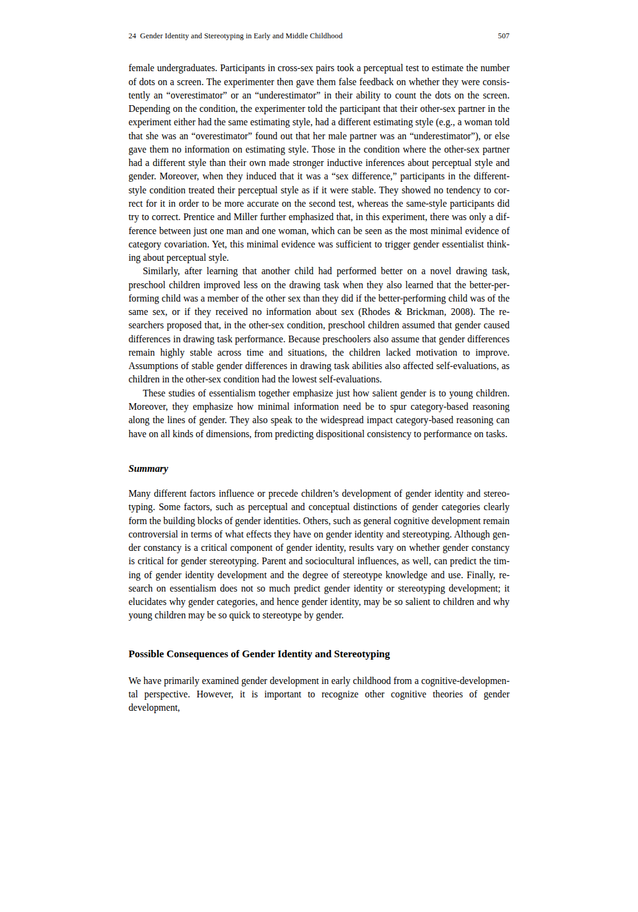24 Gender Identity and Stereotyping in Early and Middle Childhood 507
female undergraduates. Participants in cross-sex pairs took a perceptual test to estimate the number of dots on a screen. The experimenter then gave them false feedback on whether they were consistently an “overestimator” or an “underestimator” in their ability to count the dots on the screen. Depending on the condition, the experimenter told the participant that their other-sex partner in the experiment either had the same estimating style, had a different estimating style (e.g., a woman told that she was an “overestimator” found out that her male partner was an “underestimator”), or else gave them no information on estimating style. Those in the condition where the other-sex partner had a different style than their own made stronger inductive inferences about perceptual style and gender. Moreover, when they induced that it was a “sex difference,” participants in the different-style condition treated their perceptual style as if it were stable. They showed no tendency to correct for it in order to be more accurate on the second test, whereas the same-style participants did try to correct. Prentice and Miller further emphasized that, in this experiment, there was only a difference between just one man and one woman, which can be seen as the most minimal evidence of category covariation. Yet, this minimal evidence was sufficient to trigger gender essentialist thinking about perceptual style.
Similarly, after learning that another child had performed better on a novel drawing task, preschool children improved less on the drawing task when they also learned that the better-performing child was a member of the other sex than they did if the better-performing child was of the same sex, or if they received no information about sex (Rhodes & Brickman, 2008). The researchers proposed that, in the other-sex condition, preschool children assumed that gender caused differences in drawing task performance. Because preschoolers also assume that gender differences remain highly stable across time and situations, the children lacked motivation to improve. Assumptions of stable gender differences in drawing task abilities also affected self-evaluations, as children in the other-sex condition had the lowest self-evaluations.
These studies of essentialism together emphasize just how salient gender is to young children. Moreover, they emphasize how minimal information need be to spur category-based reasoning along the lines of gender. They also speak to the widespread impact category-based reasoning can have on all kinds of dimensions, from predicting dispositional consistency to performance on tasks.
Summary
Many different factors influence or precede children’s development of gender identity and stereotyping. Some factors, such as perceptual and conceptual distinctions of gender categories clearly form the building blocks of gender identities. Others, such as general cognitive development remain controversial in terms of what effects they have on gender identity and stereotyping. Although gender constancy is a critical component of gender identity, results vary on whether gender constancy is critical for gender stereotyping. Parent and sociocultural influences, as well, can predict the timing of gender identity development and the degree of stereotype knowledge and use. Finally, research on essentialism does not so much predict gender identity or stereotyping development; it elucidates why gender categories, and hence gender identity, may be so salient to children and why young children may be so quick to stereotype by gender.
Possible Consequences of Gender Identity and Stereotyping
We have primarily examined gender development in early childhood from a cognitive-developmental perspective. However, it is important to recognize other cognitive theories of gender development,